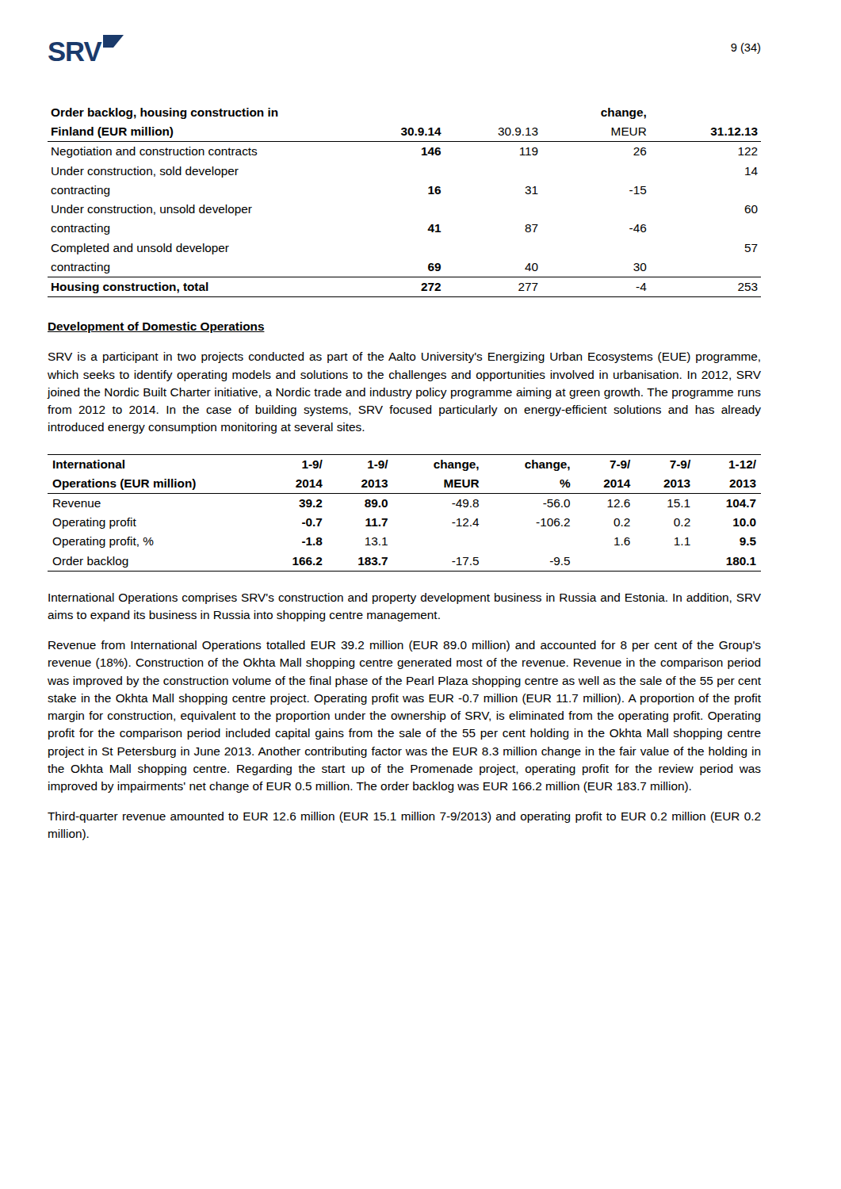SRV 9 (34)
| Order backlog, housing construction in | | | change, | |
| --- | --- | --- | --- | --- |
| Finland (EUR million) | 30.9.14 | 30.9.13 | MEUR | 31.12.13 |
| Negotiation and construction contracts | 146 | 119 | 26 | 122 |
| Under construction, sold developer | | | | 14 |
| contracting | 16 | 31 | -15 | |
| Under construction, unsold developer | | | | 60 |
| contracting | 41 | 87 | -46 | |
| Completed and unsold developer | | | | 57 |
| contracting | 69 | 40 | 30 | |
| Housing construction, total | 272 | 277 | -4 | 253 |
Development of Domestic Operations
SRV is a participant in two projects conducted as part of the Aalto University's Energizing Urban Ecosystems (EUE) programme, which seeks to identify operating models and solutions to the challenges and opportunities involved in urbanisation. In 2012, SRV joined the Nordic Built Charter initiative, a Nordic trade and industry policy programme aiming at green growth. The programme runs from 2012 to 2014. In the case of building systems, SRV focused particularly on energy-efficient solutions and has already introduced energy consumption monitoring at several sites.
| International | 1-9/ | 1-9/ | change, | change, | 7-9/ | 7-9/ | 1-12/ |
| --- | --- | --- | --- | --- | --- | --- | --- |
| Operations (EUR million) | 2014 | 2013 | MEUR | % | 2014 | 2013 | 2013 |
| Revenue | 39.2 | 89.0 | -49.8 | -56.0 | 12.6 | 15.1 | 104.7 |
| Operating profit | -0.7 | 11.7 | -12.4 | -106.2 | 0.2 | 0.2 | 10.0 |
| Operating profit, % | -1.8 | 13.1 | | | 1.6 | 1.1 | 9.5 |
| Order backlog | 166.2 | 183.7 | -17.5 | -9.5 | | | 180.1 |
International Operations comprises SRV's construction and property development business in Russia and Estonia. In addition, SRV aims to expand its business in Russia into shopping centre management.
Revenue from International Operations totalled EUR 39.2 million (EUR 89.0 million) and accounted for 8 per cent of the Group's revenue (18%). Construction of the Okhta Mall shopping centre generated most of the revenue. Revenue in the comparison period was improved by the construction volume of the final phase of the Pearl Plaza shopping centre as well as the sale of the 55 per cent stake in the Okhta Mall shopping centre project. Operating profit was EUR -0.7 million (EUR 11.7 million). A proportion of the profit margin for construction, equivalent to the proportion under the ownership of SRV, is eliminated from the operating profit. Operating profit for the comparison period included capital gains from the sale of the 55 per cent holding in the Okhta Mall shopping centre project in St Petersburg in June 2013. Another contributing factor was the EUR 8.3 million change in the fair value of the holding in the Okhta Mall shopping centre. Regarding the start up of the Promenade project, operating profit for the review period was improved by impairments' net change of EUR 0.5 million. The order backlog was EUR 166.2 million (EUR 183.7 million).
Third-quarter revenue amounted to EUR 12.6 million (EUR 15.1 million 7-9/2013) and operating profit to EUR 0.2 million (EUR 0.2 million).